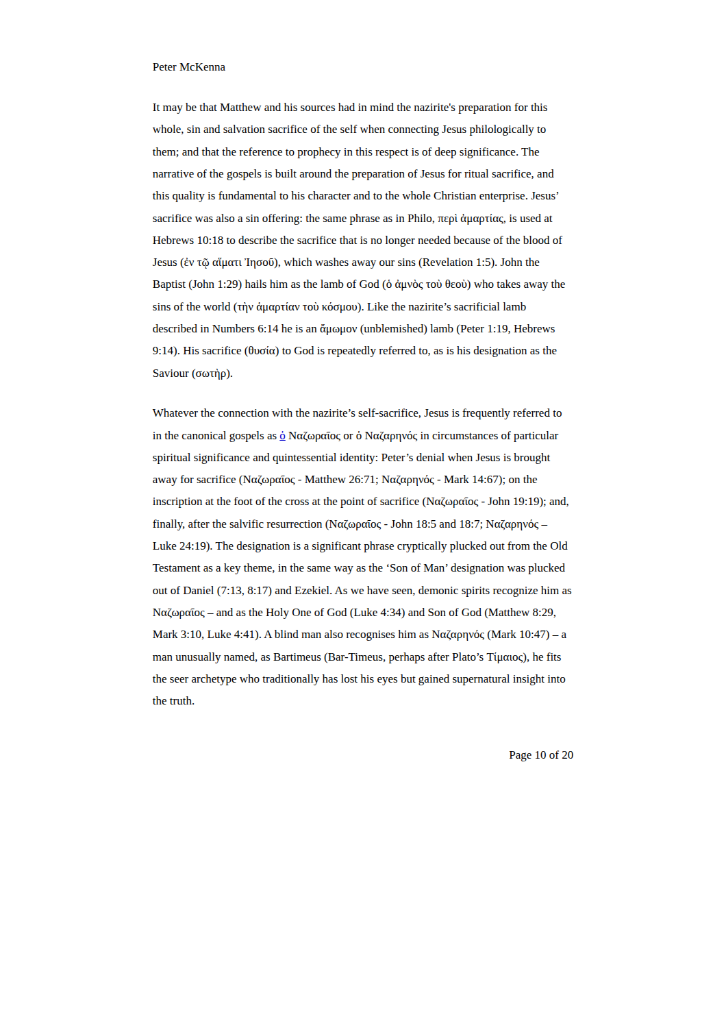Peter McKenna
It may be that Matthew and his sources had in mind the nazirite's preparation for this whole, sin and salvation sacrifice of the self when connecting Jesus philologically to them; and that the reference to prophecy in this respect is of deep significance. The narrative of the gospels is built around the preparation of Jesus for ritual sacrifice, and this quality is fundamental to his character and to the whole Christian enterprise. Jesus’ sacrifice was also a sin offering: the same phrase as in Philo, περὶ ἁμαρτίας, is used at Hebrews 10:18 to describe the sacrifice that is no longer needed because of the blood of Jesus (ἐν τῷ αἵματι Ἰησοῦ), which washes away our sins (Revelation 1:5). John the Baptist (John 1:29) hails him as the lamb of God (ὁ ἀμνὸς τοὺ θεοὺ) who takes away the sins of the world (τὴν ἁμαρτίαν τοὺ κόσμου). Like the nazirite’s sacrificial lamb described in Numbers 6:14 he is an ἄμωμον (unblemished) lamb (Peter 1:19, Hebrews 9:14). His sacrifice (θυσία) to God is repeatedly referred to, as is his designation as the Saviour (σωτὴρ).
Whatever the connection with the nazirite’s self-sacrifice, Jesus is frequently referred to in the canonical gospels as ὁ Ναζωραῖος or ὁ Ναζαρηνός in circumstances of particular spiritual significance and quintessential identity: Peter’s denial when Jesus is brought away for sacrifice (Ναζωραῖος - Matthew 26:71; Ναζαρηνός - Mark 14:67); on the inscription at the foot of the cross at the point of sacrifice (Ναζωραῖος - John 19:19); and, finally, after the salvific resurrection (Ναζωραῖος - John 18:5 and 18:7; Ναζαρηνός – Luke 24:19). The designation is a significant phrase cryptically plucked out from the Old Testament as a key theme, in the same way as the ‘Son of Man’ designation was plucked out of Daniel (7:13, 8:17) and Ezekiel. As we have seen, demonic spirits recognize him as Ναζωραῖος – and as the Holy One of God (Luke 4:34) and Son of God (Matthew 8:29, Mark 3:10, Luke 4:41). A blind man also recognises him as Ναζαρηνός (Mark 10:47) – a man unusually named, as Bartimeus (Bar-Timeus, perhaps after Plato’s Τίμαιος), he fits the seer archetype who traditionally has lost his eyes but gained supernatural insight into the truth.
Page 10 of 20